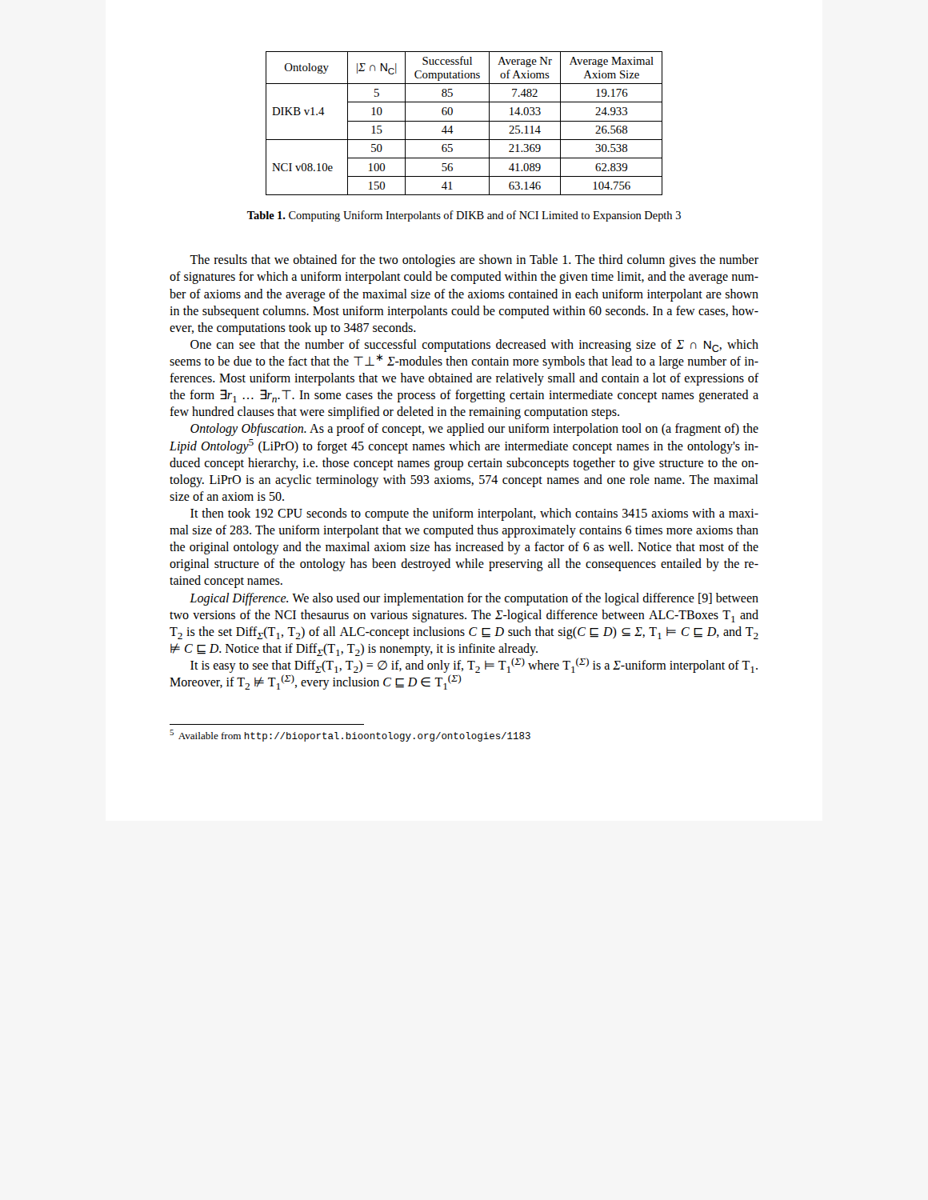| Ontology | / Σ ∩ N C / | Successful Computations | Average Nr of Axioms | Average Maximal Axiom Size |
| --- | --- | --- | --- | --- |
| DIKB v1.4 | 5 | 85 | 7.482 | 19.176 |
| 10 | 60 | 14.033 | 24.933 |
| 15 | 44 | 25.114 | 26.568 |
| NCI v08.10e | 50 | 65 | 21.369 | 30.538 |
| 100 | 56 | 41.089 | 62.839 |
| 150 | 41 | 63.146 | 104.756 |
Table 1. Computing Uniform Interpolants of DIKB and of NCI Limited to Expansion Depth 3
The results that we obtained for the two ontologies are shown in Table 1. The third column gives the number of signatures for which a uniform interpolant could be computed within the given time limit, and the average number of axioms and the average of the maximal size of the axioms contained in each uniform interpolant are shown in the subsequent columns. Most uniform interpolants could be computed within 60 seconds. In a few cases, however, the computations took up to 3487 seconds.
One can see that the number of successful computations decreased with increasing size of Σ ∩ NC, which seems to be due to the fact that the ⊤⊥∗ Σ-modules then contain more symbols that lead to a large number of inferences. Most uniform interpolants that we have obtained are relatively small and contain a lot of expressions of the form ∃r1 … ∃rn.⊤. In some cases the process of forgetting certain intermediate concept names generated a few hundred clauses that were simplified or deleted in the remaining computation steps.
Ontology Obfuscation. As a proof of concept, we applied our uniform interpolation tool on (a fragment of) the Lipid Ontology5 (LiPrO) to forget 45 concept names which are intermediate concept names in the ontology's induced concept hierarchy, i.e. those concept names group certain subconcepts together to give structure to the ontology. LiPrO is an acyclic terminology with 593 axioms, 574 concept names and one role name. The maximal size of an axiom is 50.
It then took 192 CPU seconds to compute the uniform interpolant, which contains 3415 axioms with a maximal size of 283. The uniform interpolant that we computed thus approximately contains 6 times more axioms than the original ontology and the maximal axiom size has increased by a factor of 6 as well. Notice that most of the original structure of the ontology has been destroyed while preserving all the consequences entailed by the retained concept names.
Logical Difference. We also used our implementation for the computation of the logical difference [9] between two versions of the NCI thesaurus on various signatures. The Σ-logical difference between ALC-TBoxes T1 and T2 is the set DiffΣ(T1, T2) of all ALC-concept inclusions C ⊑ D such that sig(C ⊑ D) ⊆ Σ, T1 ⊨ C ⊑ D, and T2 ⊭ C ⊑ D. Notice that if DiffΣ(T1, T2) is nonempty, it is infinite already.
It is easy to see that DiffΣ(T1, T2) = ∅ if, and only if, T2 ⊨ T1(Σ) where T1(Σ) is a Σ-uniform interpolant of T1. Moreover, if T2 ⊭ T1(Σ), every inclusion C ⊑ D ∈ T1(Σ)
5 Available from http://bioportal.bioontology.org/ontologies/1183